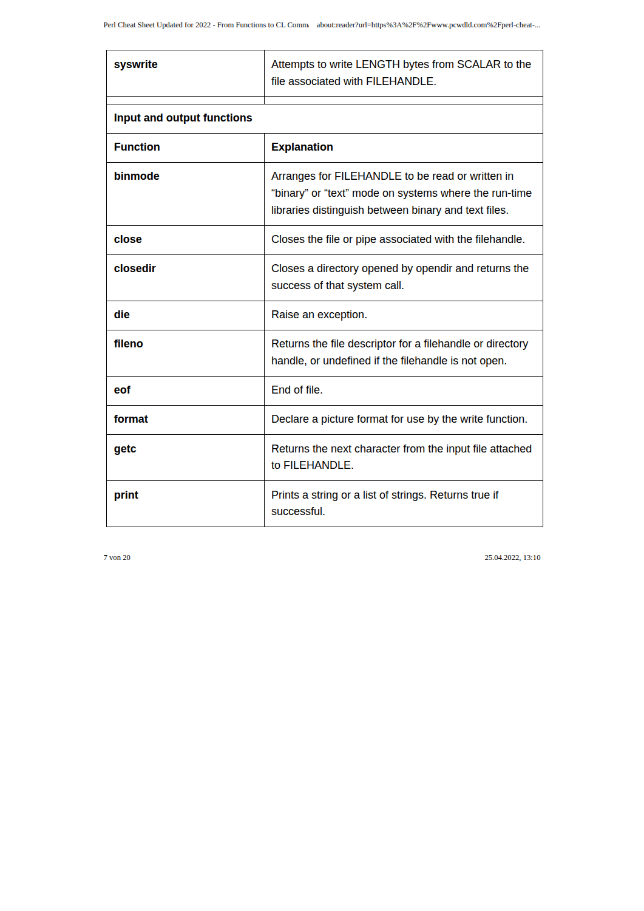Perl Cheat Sheet Updated for 2022 - From Functions to CL Commands! about:reader?url=https%3A%2F%2Fwww.pcwdld.com%2Fperl-cheat-...
| syswrite | Attempts to write LENGTH bytes from SCALAR to the file associated with FILEHANDLE. |
| Input and output functions |
| Function | Explanation |
| binmode | Arranges for FILEHANDLE to be read or written in “binary” or “text” mode on systems where the run-time libraries distinguish between binary and text files. |
| close | Closes the file or pipe associated with the filehandle. |
| closedir | Closes a directory opened by opendir and returns the success of that system call. |
| die | Raise an exception. |
| fileno | Returns the file descriptor for a filehandle or directory handle, or undefined if the filehandle is not open. |
| eof | End of file. |
| format | Declare a picture format for use by the write function. |
| getc | Returns the next character from the input file attached to FILEHANDLE. |
| print | Prints a string or a list of strings. Returns true if successful. |
7 von 20 25.04.2022, 13:10